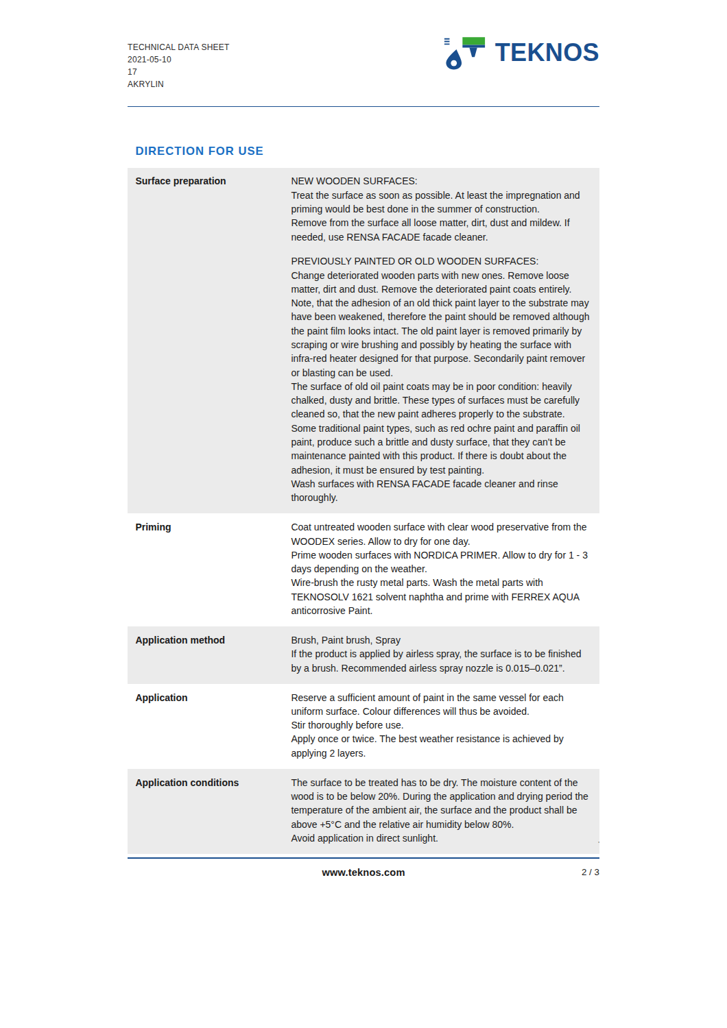TECHNICAL DATA SHEET
2021-05-10
17
AKRYLIN
TEKNOS
DIRECTION FOR USE
| Surface preparation | NEW WOODEN SURFACES: Treat the surface as soon as possible. At least the impregnation and priming would be best done in the summer of construction. Remove from the surface all loose matter, dirt, dust and mildew. If needed, use RENSA FACADE facade cleaner. PREVIOUSLY PAINTED OR OLD WOODEN SURFACES: Change deteriorated wooden parts with new ones. Remove loose matter, dirt and dust. Remove the deteriorated paint coats entirely. Note, that the adhesion of an old thick paint layer to the substrate may have been weakened, therefore the paint should be removed although the paint film looks intact. The old paint layer is removed primarily by scraping or wire brushing and possibly by heating the surface with infra-red heater designed for that purpose. Secondarily paint remover or blasting can be used. The surface of old oil paint coats may be in poor condition: heavily chalked, dusty and brittle. These types of surfaces must be carefully cleaned so, that the new paint adheres properly to the substrate. Some traditional paint types, such as red ochre paint and paraffin oil paint, produce such a brittle and dusty surface, that they can't be maintenance painted with this product. If there is doubt about the adhesion, it must be ensured by test painting. Wash surfaces with RENSA FACADE facade cleaner and rinse thoroughly. |
| Priming | Coat untreated wooden surface with clear wood preservative from the WOODEX series. Allow to dry for one day. Prime wooden surfaces with NORDICA PRIMER. Allow to dry for 1 - 3 days depending on the weather. Wire-brush the rusty metal parts. Wash the metal parts with TEKNOSOLV 1621 solvent naphtha and prime with FERREX AQUA anticorrosive Paint. |
| Application method | Brush, Paint brush, Spray If the product is applied by airless spray, the surface is to be finished by a brush. Recommended airless spray nozzle is 0.015–0.021”. |
| Application | Reserve a sufficient amount of paint in the same vessel for each uniform surface. Colour differences will thus be avoided. Stir thoroughly before use. Apply once or twice. The best weather resistance is achieved by applying 2 layers. |
| Application conditions | The surface to be treated has to be dry. The moisture content of the wood is to be below 20%. During the application and drying period the temperature of the ambient air, the surface and the product shall be above +5°C and the relative air humidity below 80%. Avoid application in direct sunlight. |
'
www.teknos.com
2 / 3